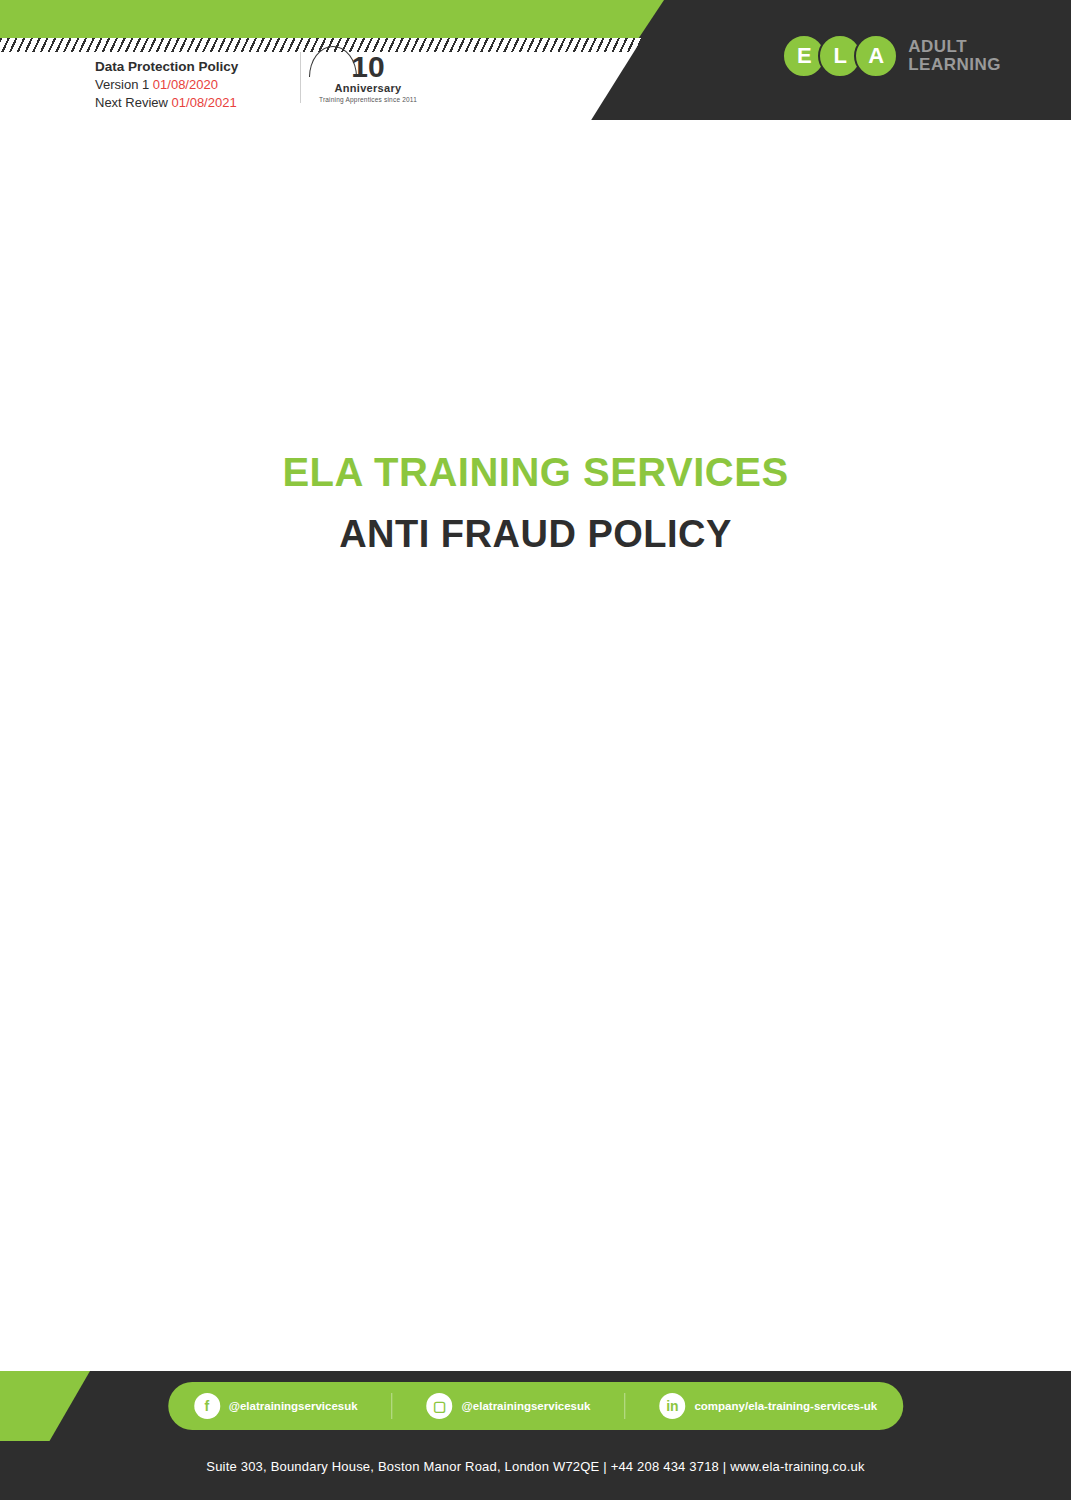Data Protection Policy
Version 1 01/08/2020
Next Review 01/08/2021
10
Anniversary
Training Apprentices since 2011
ELA
ADULT
LEARNING
ELA TRAINING SERVICES
ANTI FRAUD POLICY
f @elatrainingservicesuk
▢ @elatrainingservicesuk
in company/ela-training-services-uk
Suite 303, Boundary House, Boston Manor Road, London W72QE | +44 208 434 3718 | www.ela-training.co.uk